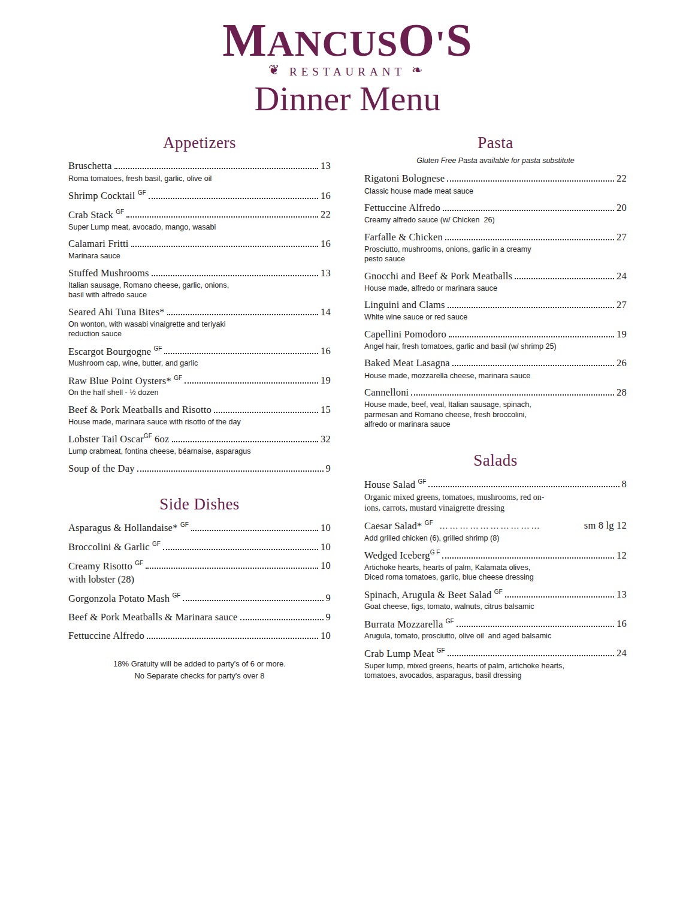MANCUSO'S
❦ RESTAURANT ❧
Dinner Menu
Appetizers
Bruschetta 13
Roma tomatoes, fresh basil, garlic, olive oil
Shrimp Cocktail GF 16
Crab Stack GF 22
Super Lump meat, avocado, mango, wasabi
Calamari Fritti 16
Marinara sauce
Stuffed Mushrooms 13
Italian sausage, Romano cheese, garlic, onions,
basil with alfredo sauce
Seared Ahi Tuna Bites* 14
On wonton, with wasabi vinaigrette and teriyaki
reduction sauce
Escargot Bourgogne GF 16
Mushroom cap, wine, butter, and garlic
Raw Blue Point Oysters* GF 19
On the half shell - ½ dozen
Beef & Pork Meatballs and Risotto 15
House made, marinara sauce with risotto of the day
Lobster Tail OscarGF 6oz 32
Lump crabmeat, fontina cheese, béarnaise, asparagus
Soup of the Day 9
Side Dishes
Asparagus & Hollandaise* GF 10
Broccolini & Garlic GF 10
Creamy Risotto GF 10
with lobster (28)
Gorgonzola Potato Mash GF 9
Beef & Pork Meatballs & Marinara sauce 9
Fettuccine Alfredo 10
18% Gratuity will be added to party's of 6 or more.
No Separate checks for party's over 8
Pasta
Gluten Free Pasta available for pasta substitute
Rigatoni Bolognese 22
Classic house made meat sauce
Fettuccine Alfredo 20
Creamy alfredo sauce (w/ Chicken 26)
Farfalle & Chicken 27
Prosciutto, mushrooms, onions, garlic in a creamy
pesto sauce
Gnocchi and Beef & Pork Meatballs 24
House made, alfredo or marinara sauce
Linguini and Clams 27
White wine sauce or red sauce
Capellini Pomodoro 19
Angel hair, fresh tomatoes, garlic and basil (w/ shrimp 25)
Baked Meat Lasagna 26
House made, mozzarella cheese, marinara sauce
Cannelloni 28
House made, beef, veal, Italian sausage, spinach,
parmesan and Romano cheese, fresh broccolini,
alfredo or marinara sauce
Salads
House Salad GF 8
Organic mixed greens, tomatoes, mushrooms, red on-
ions, carrots, mustard vinaigrette dressing
Caesar Salad* GF …………………………sm 8 lg 12
Add grilled chicken (6), grilled shrimp (8)
Wedged IcebergG F 12
Artichoke hearts, hearts of palm, Kalamata olives,
Diced roma tomatoes, garlic, blue cheese dressing
Spinach, Arugula & Beet Salad GF 13
Goat cheese, figs, tomato, walnuts, citrus balsamic
Burrata Mozzarella GF 16
Arugula, tomato, prosciutto, olive oil and aged balsamic
Crab Lump Meat GF 24
Super lump, mixed greens, hearts of palm, artichoke hearts,
tomatoes, avocados, asparagus, basil dressing